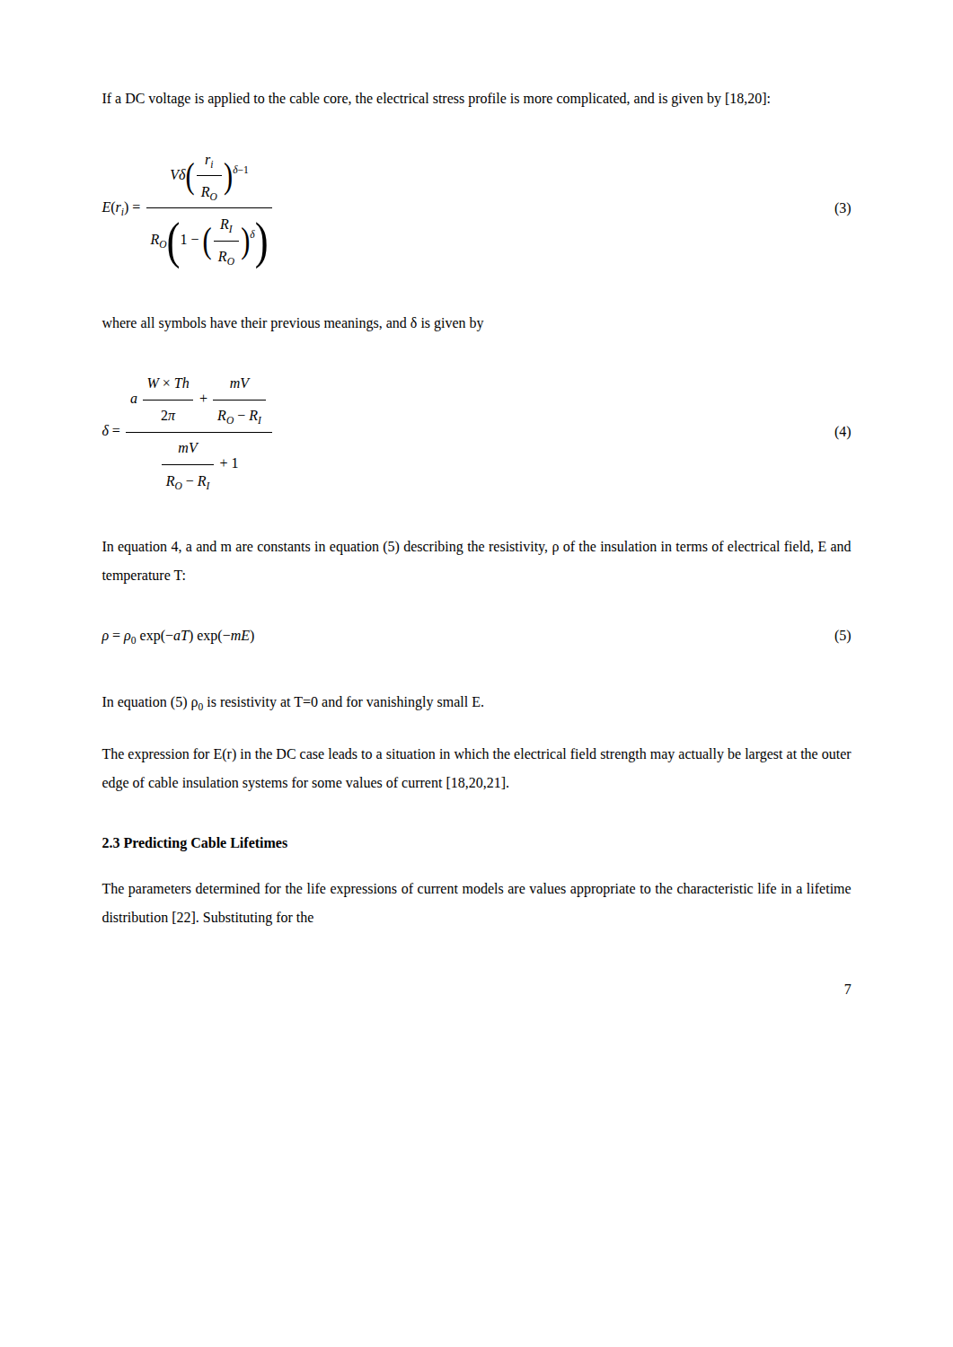If a DC voltage is applied to the cable core, the electrical stress profile is more complicated, and is given by [18,20]:
E(ri) = Vδ(ri RO)δ−1 RO(1 − (RI RO)δ)
(3)
where all symbols have their previous meanings, and δ is given by
δ = a W × Th 2π + mV RO − RI mV RO − RI + 1
(4)
In equation 4, a and m are constants in equation (5) describing the resistivity, ρ of the insulation in terms of electrical field, E and temperature T:
ρ = ρ0 exp(−aT) exp(−mE)
(5)
In equation (5) ρ0 is resistivity at T=0 and for vanishingly small E.
The expression for E(r) in the DC case leads to a situation in which the electrical field strength may actually be largest at the outer edge of cable insulation systems for some values of current [18,20,21].
2.3 Predicting Cable Lifetimes
The parameters determined for the life expressions of current models are values appropriate to the characteristic life in a lifetime distribution [22]. Substituting for the
7